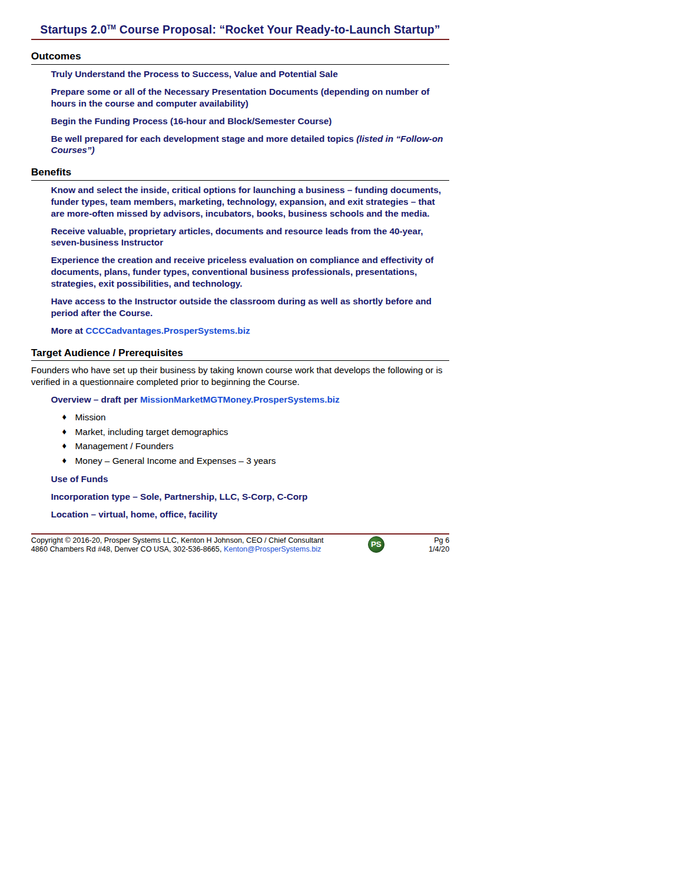Startups 2.0TM Course Proposal: “Rocket Your Ready-to-Launch Startup”
Outcomes
Truly Understand the Process to Success, Value and Potential Sale
Prepare some or all of the Necessary Presentation Documents (depending on number of hours in the course and computer availability)
Begin the Funding Process (16-hour and Block/Semester Course)
Be well prepared for each development stage and more detailed topics (listed in “Follow-on Courses”)
Benefits
Know and select the inside, critical options for launching a business – funding documents, funder types, team members, marketing, technology, expansion, and exit strategies – that are more-often missed by advisors, incubators, books, business schools and the media.
Receive valuable, proprietary articles, documents and resource leads from the 40-year, seven-business Instructor
Experience the creation and receive priceless evaluation on compliance and effectivity of documents, plans, funder types, conventional business professionals, presentations, strategies, exit possibilities, and technology.
Have access to the Instructor outside the classroom during as well as shortly before and period after the Course.
More at CCCCadvantages.ProsperSystems.biz
Target Audience / Prerequisites
Founders who have set up their business by taking known course work that develops the following or is verified in a questionnaire completed prior to beginning the Course.
Overview – draft per MissionMarketMGTMoney.ProsperSystems.biz
Mission
Market, including target demographics
Management / Founders
Money – General Income and Expenses – 3 years
Use of Funds
Incorporation type – Sole, Partnership, LLC, S-Corp, C-Corp
Location – virtual, home, office, facility
| Copyright © 2016-20, Prosper Systems LLC, Kenton H Johnson, CEO / Chief Consultant 4860 Chambers Rd #48, Denver CO USA, 302-536-8665, Kenton@ProsperSystems.biz | PS | Pg 6 1/4/20 |